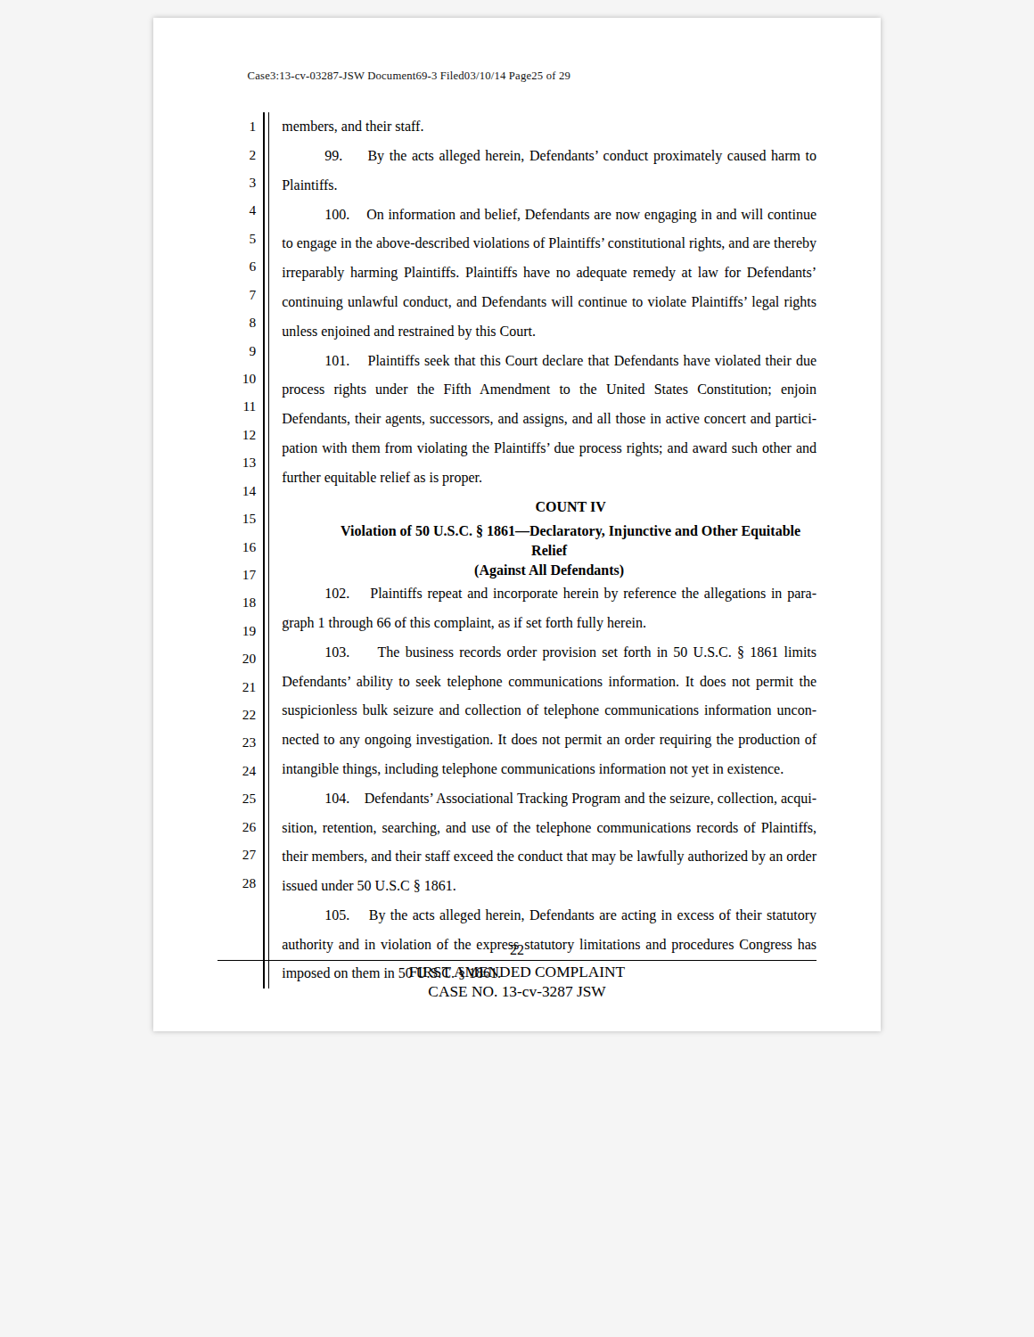Case3:13-cv-03287-JSW Document69-3 Filed03/10/14 Page25 of 29
1
2
3
4
5
6
7
8
9
10
11
12
13
14
15
16
17
18
19
20
21
22
23
24
25
26
27
28
members, and their staff.
99. By the acts alleged herein, Defendants’ conduct proximately caused harm to Plaintiffs.
100. On information and belief, Defendants are now engaging in and will continue to engage in the above-described violations of Plaintiffs’ constitutional rights, and are thereby irreparably harming Plaintiffs. Plaintiffs have no adequate remedy at law for Defendants’ continuing unlawful conduct, and Defendants will continue to violate Plaintiffs’ legal rights unless enjoined and restrained by this Court.
101. Plaintiffs seek that this Court declare that Defendants have violated their due process rights under the Fifth Amendment to the United States Constitution; enjoin Defendants, their agents, successors, and assigns, and all those in active concert and participation with them from violating the Plaintiffs’ due process rights; and award such other and further equitable relief as is proper.
COUNT IV
Violation of 50 U.S.C. § 1861—Declaratory, Injunctive and Other Equitable Relief
(Against All Defendants)
102. Plaintiffs repeat and incorporate herein by reference the allegations in paragraph 1 through 66 of this complaint, as if set forth fully herein.
103. The business records order provision set forth in 50 U.S.C. § 1861 limits Defendants’ ability to seek telephone communications information. It does not permit the suspicionless bulk seizure and collection of telephone communications information unconnected to any ongoing investigation. It does not permit an order requiring the production of intangible things, including telephone communications information not yet in existence.
104. Defendants’ Associational Tracking Program and the seizure, collection, acquisition, retention, searching, and use of the telephone communications records of Plaintiffs, their members, and their staff exceed the conduct that may be lawfully authorized by an order issued under 50 U.S.C § 1861.
105. By the acts alleged herein, Defendants are acting in excess of their statutory authority and in violation of the express statutory limitations and procedures Congress has imposed on them in 50 U.S.C. § 1861.
22
FIRST AMENDED COMPLAINT
CASE NO. 13-cv-3287 JSW